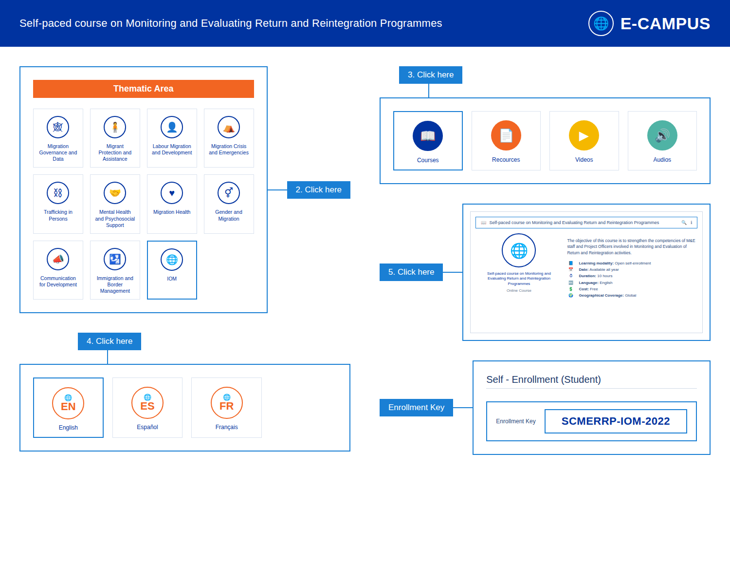Self-paced course on Monitoring and Evaluating Return and Reintegration Programmes
🌐
E-CAMPUS
Thematic Area
🕸
Migration Governance and Data
🧍
Migrant Protection and Assistance
👤
Labour Migration and Development
⛺
Migration Crisis and Emergencies
⛓
Trafficking in Persons
🤝
Mental Health and Psychosocial Support
♥
Migration Health
⚥
Gender and Migration
📣
Communication for Development
🛂
Immigration and Border Management
🌐
IOM
2. Click here
4. Click here
🌐EN
English
🌐ES
Español
🌐FR
Français
3. Click here
📖
Courses
📄
Recources
▶
Videos
🔊
Audios
5. Click here
📖Self-paced course on Monitoring and Evaluating Return and Reintegration Programmes
🔍ℹ
🌐
Self-paced course on Monitoring and Evaluating Return and Reintegration Programmes
Online Course
The objective of this course is to strengthen the competencies of M&E staff and Project Officers involved in Monitoring and Evaluation of Return and Reintegration activities.
📘
Learning modality: Open self-enrollment
📅
Date: Available all year
⏱
Duration: 10 hours
🔤
Language: English
💲
Cost: Free
🌍
Geographical Coverage: Global
Enrollment Key
Self - Enrollment (Student)
Enrollment Key
SCMERRP-IOM-2022